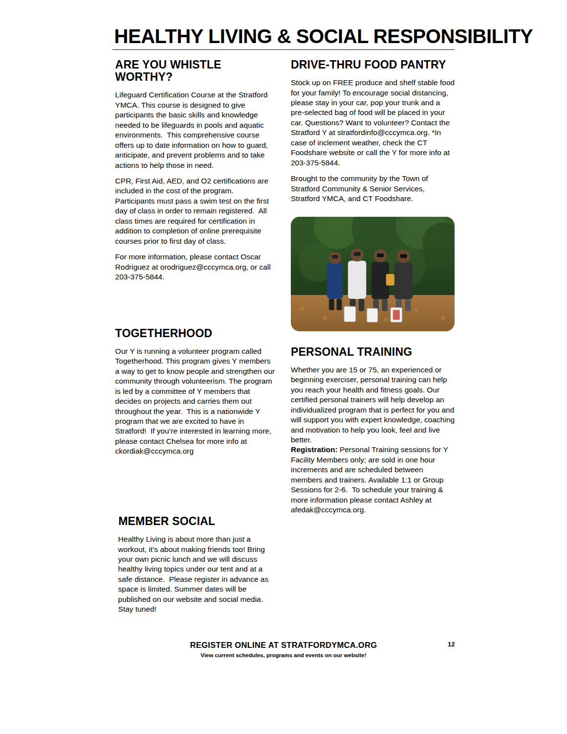HEALTHY LIVING & SOCIAL RESPONSIBILITY
ARE YOU WHISTLE WORTHY?
Lifeguard Certification Course at the Stratford YMCA. This course is designed to give participants the basic skills and knowledge needed to be lifeguards in pools and aquatic environments. This comprehensive course offers up to date information on how to guard, anticipate, and prevent problems and to take actions to help those in need.
CPR, First Aid, AED, and O2 certifications are included in the cost of the program. Participants must pass a swim test on the first day of class in order to remain registered. All class times are required for certification in addition to completion of online prerequisite courses prior to first day of class.
For more information, please contact Oscar Rodriguez at orodriguez@cccymca.org, or call 203-375-5844.
TOGETHERHOOD
Our Y is running a volunteer program called Togetherhood. This program gives Y members a way to get to know people and strengthen our community through volunteerism. The program is led by a committee of Y members that decides on projects and carries them out throughout the year. This is a nationwide Y program that we are excited to have in Stratford! If you’re interested in learning more, please contact Chelsea for more info at ckordiak@cccymca.org
MEMBER SOCIAL
Healthy Living is about more than just a workout, it’s about making friends too! Bring your own picnic lunch and we will discuss healthy living topics under our tent and at a safe distance. Please register in advance as space is limited. Summer dates will be published on our website and social media. Stay tuned!
DRIVE-THRU FOOD PANTRY
Stock up on FREE produce and shelf stable food for your family! To encourage social distancing, please stay in your car, pop your trunk and a pre-selected bag of food will be placed in your car. Questions? Want to volunteer? Contact the Stratford Y at stratfordinfo@cccymca.org. *In case of inclement weather, check the CT Foodshare website or call the Y for more info at 203-375-5844.
Brought to the community by the Town of Stratford Community & Senior Services, Stratford YMCA, and CT Foodshare.
PERSONAL TRAINING
Whether you are 15 or 75, an experienced or beginning exerciser, personal training can help you reach your health and fitness goals. Our certified personal trainers will help develop an individualized program that is perfect for you and will support you with expert knowledge, coaching and motivation to help you look, feel and live better.
Registration: Personal Training sessions for Y Facility Members only; are sold in one hour increments and are scheduled between members and trainers. Available 1:1 or Group Sessions for 2-6. To schedule your training & more information please contact Ashley at
afedak@cccymca.org.
REGISTER ONLINE AT STRATFORDYMCA.ORG
View current schedules, programs and events on our website!
12